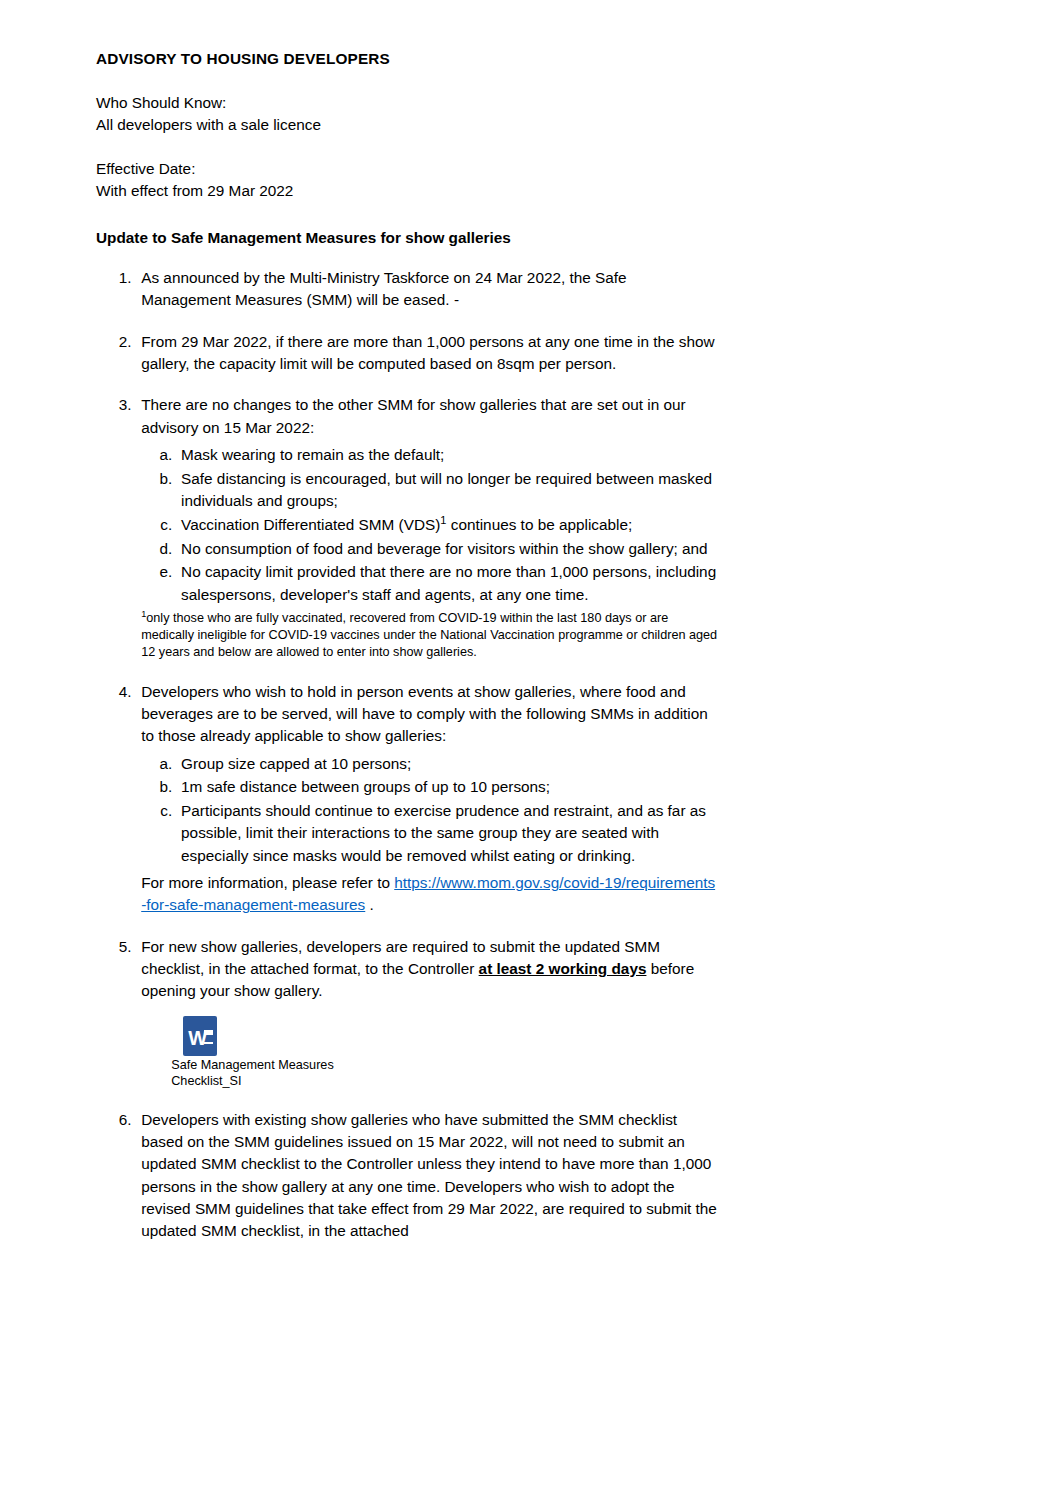ADVISORY TO HOUSING DEVELOPERS
Who Should Know:
All developers with a sale licence
Effective Date:
With effect from 29 Mar 2022
Update to Safe Management Measures for show galleries
As announced by the Multi-Ministry Taskforce on 24 Mar 2022, the Safe Management Measures (SMM) will be eased. -
From 29 Mar 2022, if there are more than 1,000 persons at any one time in the show gallery, the capacity limit will be computed based on 8sqm per person.
There are no changes to the other SMM for show galleries that are set out in our advisory on 15 Mar 2022:
Mask wearing to remain as the default;
Safe distancing is encouraged, but will no longer be required between masked individuals and groups;
Vaccination Differentiated SMM (VDS)1 continues to be applicable;
No consumption of food and beverage for visitors within the show gallery; and
No capacity limit provided that there are no more than 1,000 persons, including salespersons, developer's staff and agents, at any one time.
1only those who are fully vaccinated, recovered from COVID-19 within the last 180 days or are medically ineligible for COVID-19 vaccines under the National Vaccination programme or children aged 12 years and below are allowed to enter into show galleries.
Developers who wish to hold in person events at show galleries, where food and beverages are to be served, will have to comply with the following SMMs in addition to those already applicable to show galleries:
Group size capped at 10 persons;
1m safe distance between groups of up to 10 persons;
Participants should continue to exercise prudence and restraint, and as far as possible, limit their interactions to the same group they are seated with especially since masks would be removed whilst eating or drinking.
For more information, please refer to https://www.mom.gov.sg/covid-19/requirements-for-safe-management-measures .
For new show galleries, developers are required to submit the updated SMM checklist, in the attached format, to the Controller at least 2 working days before opening your show gallery.
Safe Management Measures Checklist_SI
Developers with existing show galleries who have submitted the SMM checklist based on the SMM guidelines issued on 15 Mar 2022, will not need to submit an updated SMM checklist to the Controller unless they intend to have more than 1,000 persons in the show gallery at any one time. Developers who wish to adopt the revised SMM guidelines that take effect from 29 Mar 2022, are required to submit the updated SMM checklist, in the attached